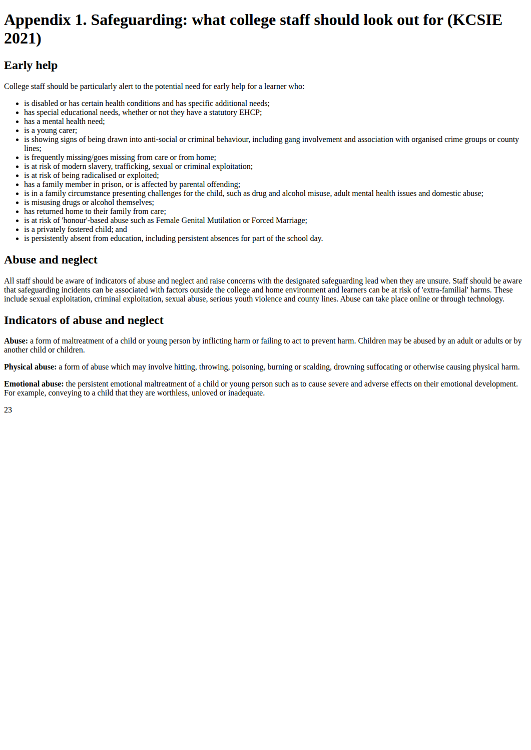Appendix 1. Safeguarding: what college staff should look out for (KCSIE 2021)
Early help
College staff should be particularly alert to the potential need for early help for a learner who:
is disabled or has certain health conditions and has specific additional needs;
has special educational needs, whether or not they have a statutory EHCP;
has a mental health need;
is a young carer;
is showing signs of being drawn into anti-social or criminal behaviour, including gang involvement and association with organised crime groups or county lines;
is frequently missing/goes missing from care or from home;
is at risk of modern slavery, trafficking, sexual or criminal exploitation;
is at risk of being radicalised or exploited;
has a family member in prison, or is affected by parental offending;
is in a family circumstance presenting challenges for the child, such as drug and alcohol misuse, adult mental health issues and domestic abuse;
is misusing drugs or alcohol themselves;
has returned home to their family from care;
is at risk of 'honour'-based abuse such as Female Genital Mutilation or Forced Marriage;
is a privately fostered child; and
is persistently absent from education, including persistent absences for part of the school day.
Abuse and neglect
All staff should be aware of indicators of abuse and neglect and raise concerns with the designated safeguarding lead when they are unsure. Staff should be aware that safeguarding incidents can be associated with factors outside the college and home environment and learners can be at risk of 'extra-familial' harms. These include sexual exploitation, criminal exploitation, sexual abuse, serious youth violence and county lines. Abuse can take place online or through technology.
Indicators of abuse and neglect
Abuse: a form of maltreatment of a child or young person by inflicting harm or failing to act to prevent harm. Children may be abused by an adult or adults or by another child or children.
Physical abuse: a form of abuse which may involve hitting, throwing, poisoning, burning or scalding, drowning suffocating or otherwise causing physical harm.
Emotional abuse: the persistent emotional maltreatment of a child or young person such as to cause severe and adverse effects on their emotional development. For example, conveying to a child that they are worthless, unloved or inadequate.
23